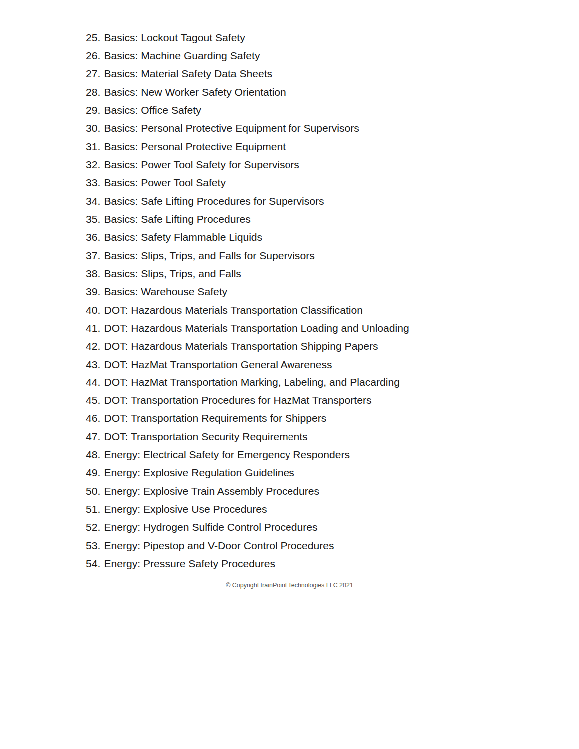25. Basics: Lockout Tagout Safety
26. Basics: Machine Guarding Safety
27. Basics: Material Safety Data Sheets
28. Basics: New Worker Safety Orientation
29. Basics: Office Safety
30. Basics: Personal Protective Equipment for Supervisors
31. Basics: Personal Protective Equipment
32. Basics: Power Tool Safety for Supervisors
33. Basics: Power Tool Safety
34. Basics: Safe Lifting Procedures for Supervisors
35. Basics: Safe Lifting Procedures
36. Basics: Safety Flammable Liquids
37. Basics: Slips, Trips, and Falls for Supervisors
38. Basics: Slips, Trips, and Falls
39. Basics: Warehouse Safety
40. DOT: Hazardous Materials Transportation Classification
41. DOT: Hazardous Materials Transportation Loading and Unloading
42. DOT: Hazardous Materials Transportation Shipping Papers
43. DOT: HazMat Transportation General Awareness
44. DOT: HazMat Transportation Marking, Labeling, and Placarding
45. DOT: Transportation Procedures for HazMat Transporters
46. DOT: Transportation Requirements for Shippers
47. DOT: Transportation Security Requirements
48. Energy: Electrical Safety for Emergency Responders
49. Energy: Explosive Regulation Guidelines
50. Energy: Explosive Train Assembly Procedures
51. Energy: Explosive Use Procedures
52. Energy: Hydrogen Sulfide Control Procedures
53. Energy: Pipestop and V-Door Control Procedures
54. Energy: Pressure Safety Procedures
© Copyright trainPoint Technologies LLC 2021